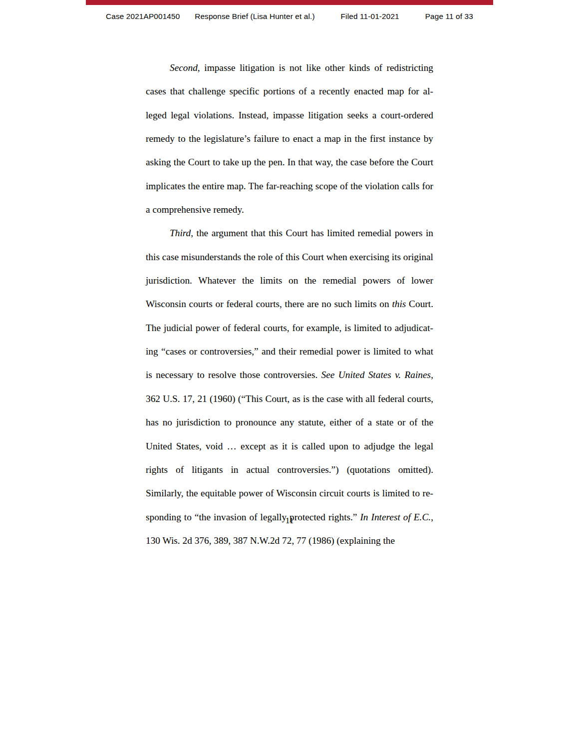Case 2021AP001450 Response Brief (Lisa Hunter et al.) Filed 11-01-2021 Page 11 of 33
Second, impasse litigation is not like other kinds of redistricting cases that challenge specific portions of a recently enacted map for alleged legal violations. Instead, impasse litigation seeks a court-ordered remedy to the legislature’s failure to enact a map in the first instance by asking the Court to take up the pen. In that way, the case before the Court implicates the entire map. The far-reaching scope of the violation calls for a comprehensive remedy.
Third, the argument that this Court has limited remedial powers in this case misunderstands the role of this Court when exercising its original jurisdiction. Whatever the limits on the remedial powers of lower Wisconsin courts or federal courts, there are no such limits on this Court. The judicial power of federal courts, for example, is limited to adjudicating “cases or controversies,” and their remedial power is limited to what is necessary to resolve those controversies. See United States v. Raines, 362 U.S. 17, 21 (1960) (“This Court, as is the case with all federal courts, has no jurisdiction to pronounce any statute, either of a state or of the United States, void … except as it is called upon to adjudge the legal rights of litigants in actual controversies.”) (quotations omitted). Similarly, the equitable power of Wisconsin circuit courts is limited to responding to “the invasion of legally protected rights.” In Interest of E.C., 130 Wis. 2d 376, 389, 387 N.W.2d 72, 77 (1986) (explaining the
11